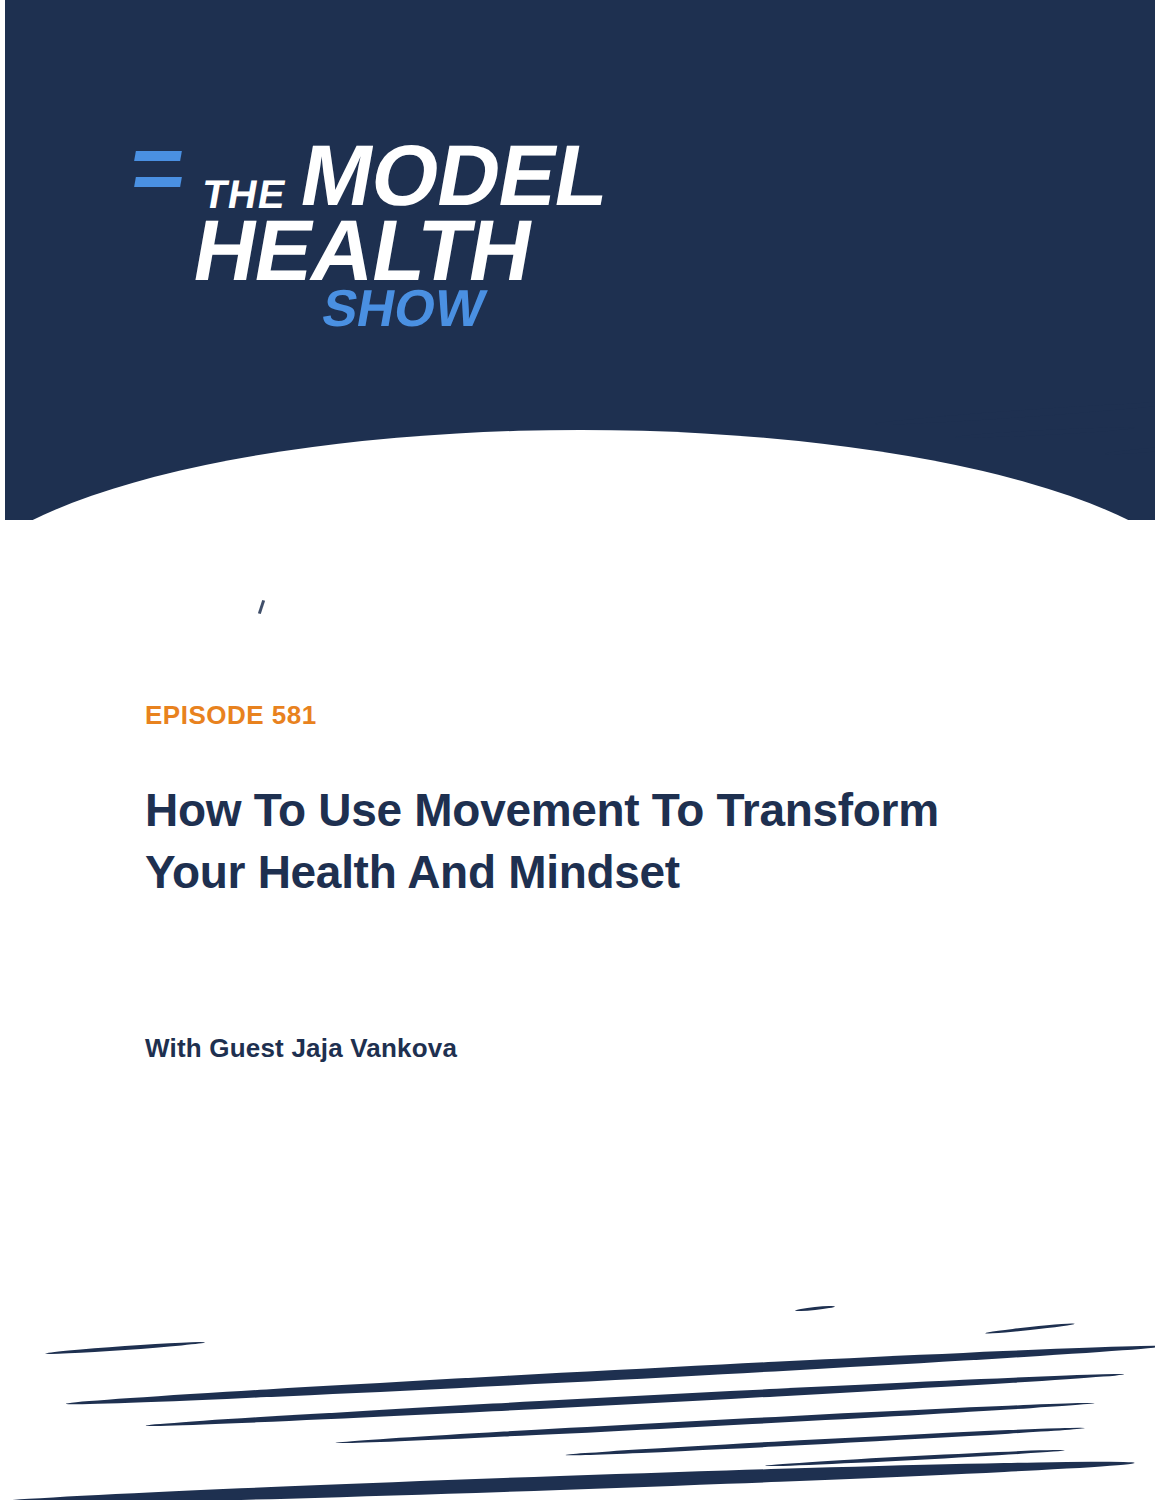THE
MODEL
HEALTH
SHOW
EPISODE 581
How To Use Movement To Transform Your Health And Mindset
With Guest Jaja Vankova